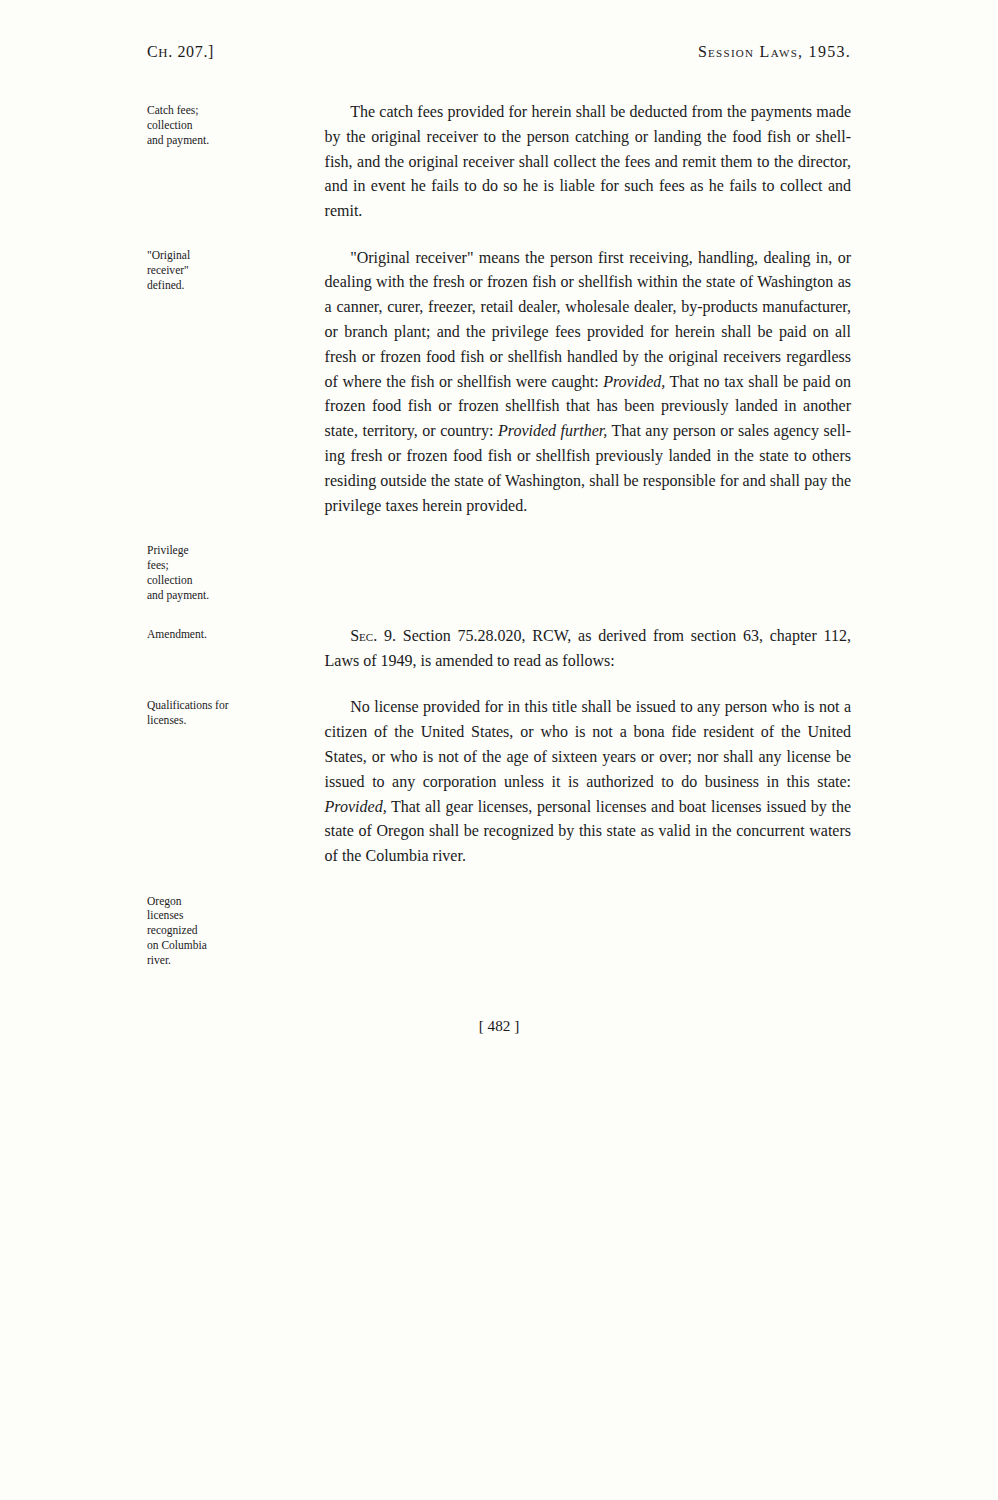CH. 207.] Session Laws, 1953.
Catch fees;
collection
and payment.
The catch fees provided for herein shall be deducted from the payments made by the original receiver to the person catching or landing the food fish or shellfish, and the original receiver shall collect the fees and remit them to the director, and in event he fails to do so he is liable for such fees as he fails to collect and remit.
"Original
receiver"
defined.
"Original receiver" means the person first receiving, handling, dealing in, or dealing with the fresh or frozen fish or shellfish within the state of Washington as a canner, curer, freezer, retail dealer, wholesale dealer, by-products manufacturer, or branch plant; and the privilege fees provided for herein shall be paid on all fresh or frozen food fish or shellfish handled by the original receivers regardless of where the fish or shellfish were caught: Provided, That no tax shall be paid on frozen food fish or frozen shellfish that has been previously landed in another state, territory, or country: Provided further, That any person or sales agency selling fresh or frozen food fish or shellfish previously landed in the state to others residing outside the state of Washington, shall be responsible for and shall pay the privilege taxes herein provided.
Privilege
fees;
collection
and payment.
Amendment.
Sec. 9. Section 75.28.020, RCW, as derived from section 63, chapter 112, Laws of 1949, is amended to read as follows:
Qualifications for
licenses.
No license provided for in this title shall be issued to any person who is not a citizen of the United States, or who is not a bona fide resident of the United States, or who is not of the age of sixteen years or over; nor shall any license be issued to any corporation unless it is authorized to do business in this state: Provided, That all gear licenses, personal licenses and boat licenses issued by the state of Oregon shall be recognized by this state as valid in the concurrent waters of the Columbia river.
Oregon
licenses
recognized
on Columbia
river.
[ 482 ]